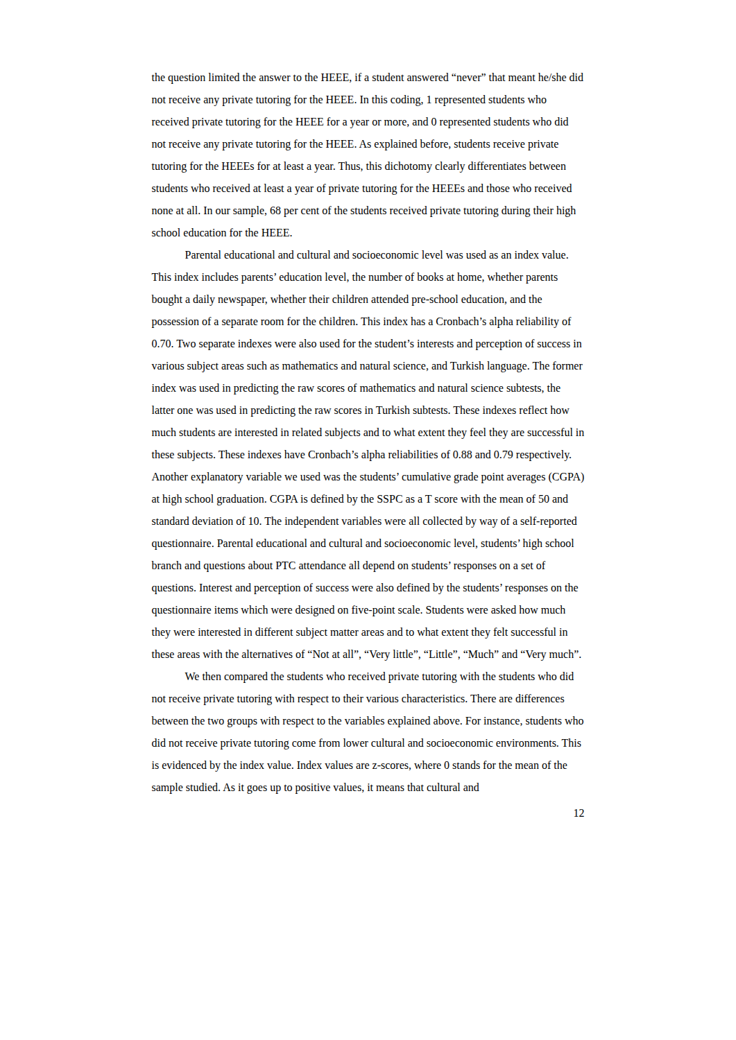the question limited the answer to the HEEE, if a student answered “never” that meant he/she did not receive any private tutoring for the HEEE. In this coding, 1 represented students who received private tutoring for the HEEE for a year or more, and 0 represented students who did not receive any private tutoring for the HEEE. As explained before, students receive private tutoring for the HEEEs for at least a year. Thus, this dichotomy clearly differentiates between students who received at least a year of private tutoring for the HEEEs and those who received none at all. In our sample, 68 per cent of the students received private tutoring during their high school education for the HEEE.
Parental educational and cultural and socioeconomic level was used as an index value. This index includes parents’ education level, the number of books at home, whether parents bought a daily newspaper, whether their children attended pre-school education, and the possession of a separate room for the children. This index has a Cronbach’s alpha reliability of 0.70. Two separate indexes were also used for the student’s interests and perception of success in various subject areas such as mathematics and natural science, and Turkish language. The former index was used in predicting the raw scores of mathematics and natural science subtests, the latter one was used in predicting the raw scores in Turkish subtests. These indexes reflect how much students are interested in related subjects and to what extent they feel they are successful in these subjects. These indexes have Cronbach’s alpha reliabilities of 0.88 and 0.79 respectively. Another explanatory variable we used was the students’ cumulative grade point averages (CGPA) at high school graduation. CGPA is defined by the SSPC as a T score with the mean of 50 and standard deviation of 10. The independent variables were all collected by way of a self-reported questionnaire. Parental educational and cultural and socioeconomic level, students’ high school branch and questions about PTC attendance all depend on students’ responses on a set of questions. Interest and perception of success were also defined by the students’ responses on the questionnaire items which were designed on five-point scale. Students were asked how much they were interested in different subject matter areas and to what extent they felt successful in these areas with the alternatives of “Not at all”, “Very little”, “Little”, “Much” and “Very much”.
We then compared the students who received private tutoring with the students who did not receive private tutoring with respect to their various characteristics. There are differences between the two groups with respect to the variables explained above. For instance, students who did not receive private tutoring come from lower cultural and socioeconomic environments. This is evidenced by the index value. Index values are z-scores, where 0 stands for the mean of the sample studied. As it goes up to positive values, it means that cultural and
12